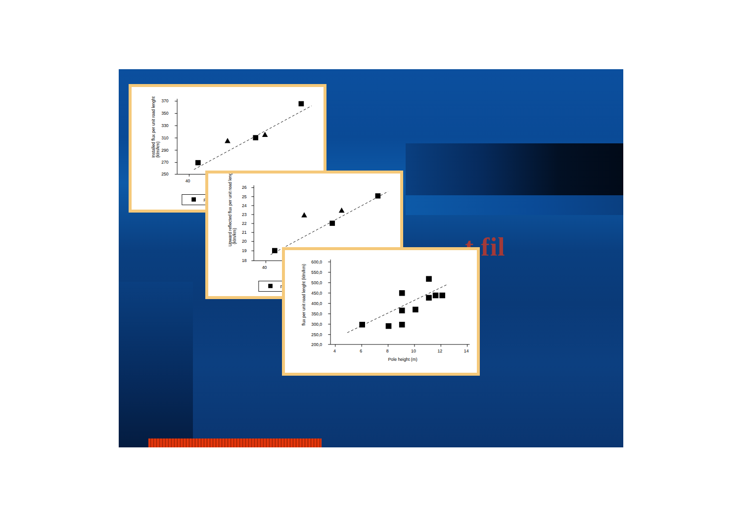t fil
370 350 330 310 290 270 250 40 45 Installed flux per unit road lenght (klm/km) Wast Flat glass
26 25 24 23 22 21 20 19 18 40 45 Upward reflected flux per unit road lenght (klm/km) Wa Flat glass
600,0 550,0 500,0 450,0 400,0 350,0 300,0 250,0 200,0 4 6 8 10 12 14 flux per unit road lenght (klm/km) Pole height (m)